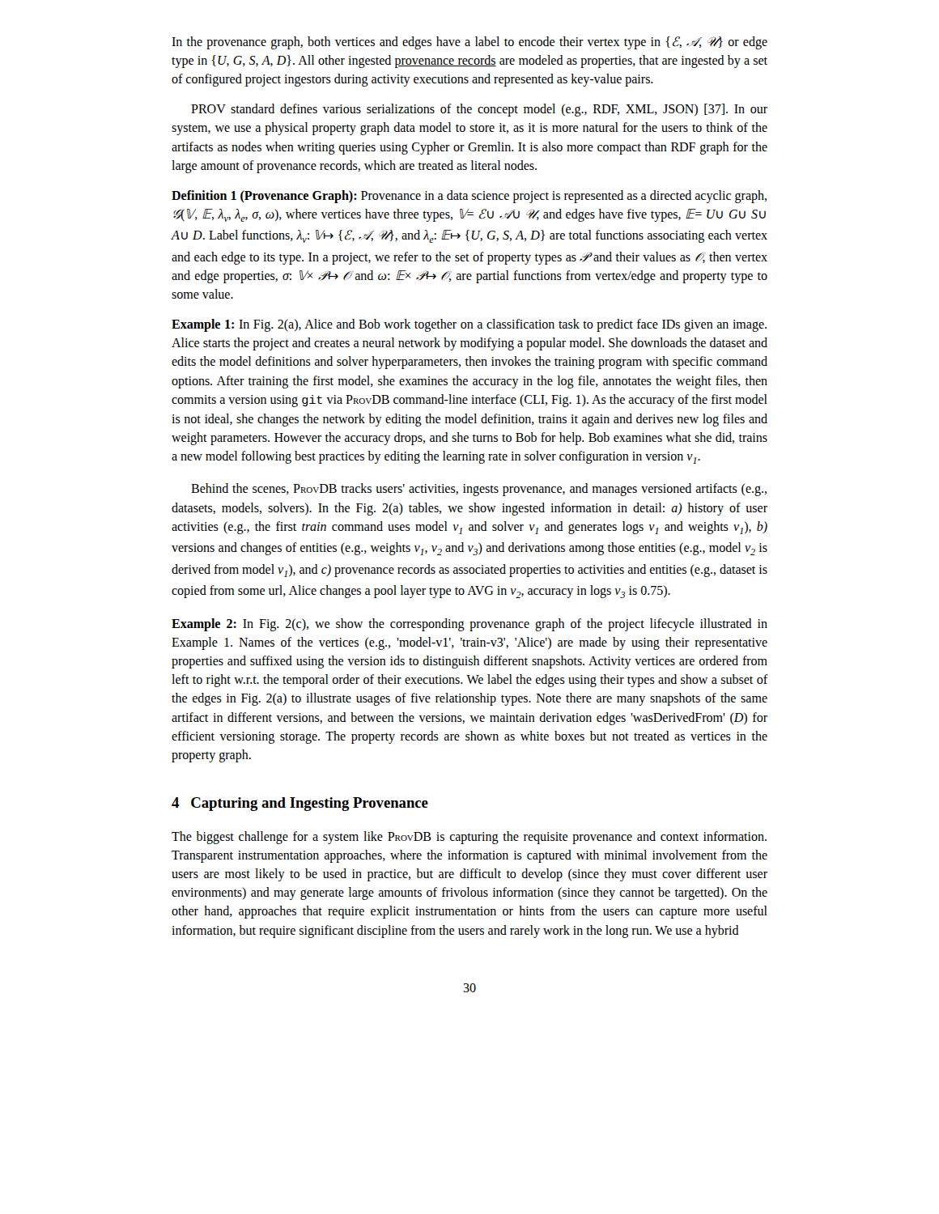In the provenance graph, both vertices and edges have a label to encode their vertex type in {ℰ, 𝒜, 𝒰} or edge type in {U, G, S, A, D}. All other ingested provenance records are modeled as properties, that are ingested by a set of configured project ingestors during activity executions and represented as key-value pairs.
PROV standard defines various serializations of the concept model (e.g., RDF, XML, JSON) [37]. In our system, we use a physical property graph data model to store it, as it is more natural for the users to think of the artifacts as nodes when writing queries using Cypher or Gremlin. It is also more compact than RDF graph for the large amount of provenance records, which are treated as literal nodes.
Definition 1 (Provenance Graph): Provenance in a data science project is represented as a directed acyclic graph, 𝒢(𝕍, 𝔼, λv, λe, σ, ω), where vertices have three types, 𝕍= ℰ∪ 𝒜∪ 𝒰, and edges have five types, 𝔼= U∪ G∪ S∪ A∪ D. Label functions, λv: 𝕍↦ {ℰ, 𝒜, 𝒰}, and λe: 𝔼↦ {U, G, S, A, D} are total functions associating each vertex and each edge to its type. In a project, we refer to the set of property types as 𝒫 and their values as 𝒪, then vertex and edge properties, σ: 𝕍× 𝒫↦ 𝒪 and ω: 𝔼× 𝒫↦ 𝒪, are partial functions from vertex/edge and property type to some value.
Example 1: In Fig. 2(a), Alice and Bob work together on a classification task to predict face IDs given an image. Alice starts the project and creates a neural network by modifying a popular model. She downloads the dataset and edits the model definitions and solver hyperparameters, then invokes the training program with specific command options. After training the first model, she examines the accuracy in the log file, annotates the weight files, then commits a version using git via ProvDB command-line interface (CLI, Fig. 1). As the accuracy of the first model is not ideal, she changes the network by editing the model definition, trains it again and derives new log files and weight parameters. However the accuracy drops, and she turns to Bob for help. Bob examines what she did, trains a new model following best practices by editing the learning rate in solver configuration in version v1.
Behind the scenes, ProvDB tracks users' activities, ingests provenance, and manages versioned artifacts (e.g., datasets, models, solvers). In the Fig. 2(a) tables, we show ingested information in detail: a) history of user activities (e.g., the first train command uses model v1 and solver v1 and generates logs v1 and weights v1), b) versions and changes of entities (e.g., weights v1, v2 and v3) and derivations among those entities (e.g., model v2 is derived from model v1), and c) provenance records as associated properties to activities and entities (e.g., dataset is copied from some url, Alice changes a pool layer type to AVG in v2, accuracy in logs v3 is 0.75).
Example 2: In Fig. 2(c), we show the corresponding provenance graph of the project lifecycle illustrated in Example 1. Names of the vertices (e.g., 'model-v1', 'train-v3', 'Alice') are made by using their representative properties and suffixed using the version ids to distinguish different snapshots. Activity vertices are ordered from left to right w.r.t. the temporal order of their executions. We label the edges using their types and show a subset of the edges in Fig. 2(a) to illustrate usages of five relationship types. Note there are many snapshots of the same artifact in different versions, and between the versions, we maintain derivation edges 'wasDerivedFrom' (D) for efficient versioning storage. The property records are shown as white boxes but not treated as vertices in the property graph.
4 Capturing and Ingesting Provenance
The biggest challenge for a system like ProvDB is capturing the requisite provenance and context information. Transparent instrumentation approaches, where the information is captured with minimal involvement from the users are most likely to be used in practice, but are difficult to develop (since they must cover different user environments) and may generate large amounts of frivolous information (since they cannot be targetted). On the other hand, approaches that require explicit instrumentation or hints from the users can capture more useful information, but require significant discipline from the users and rarely work in the long run. We use a hybrid
30